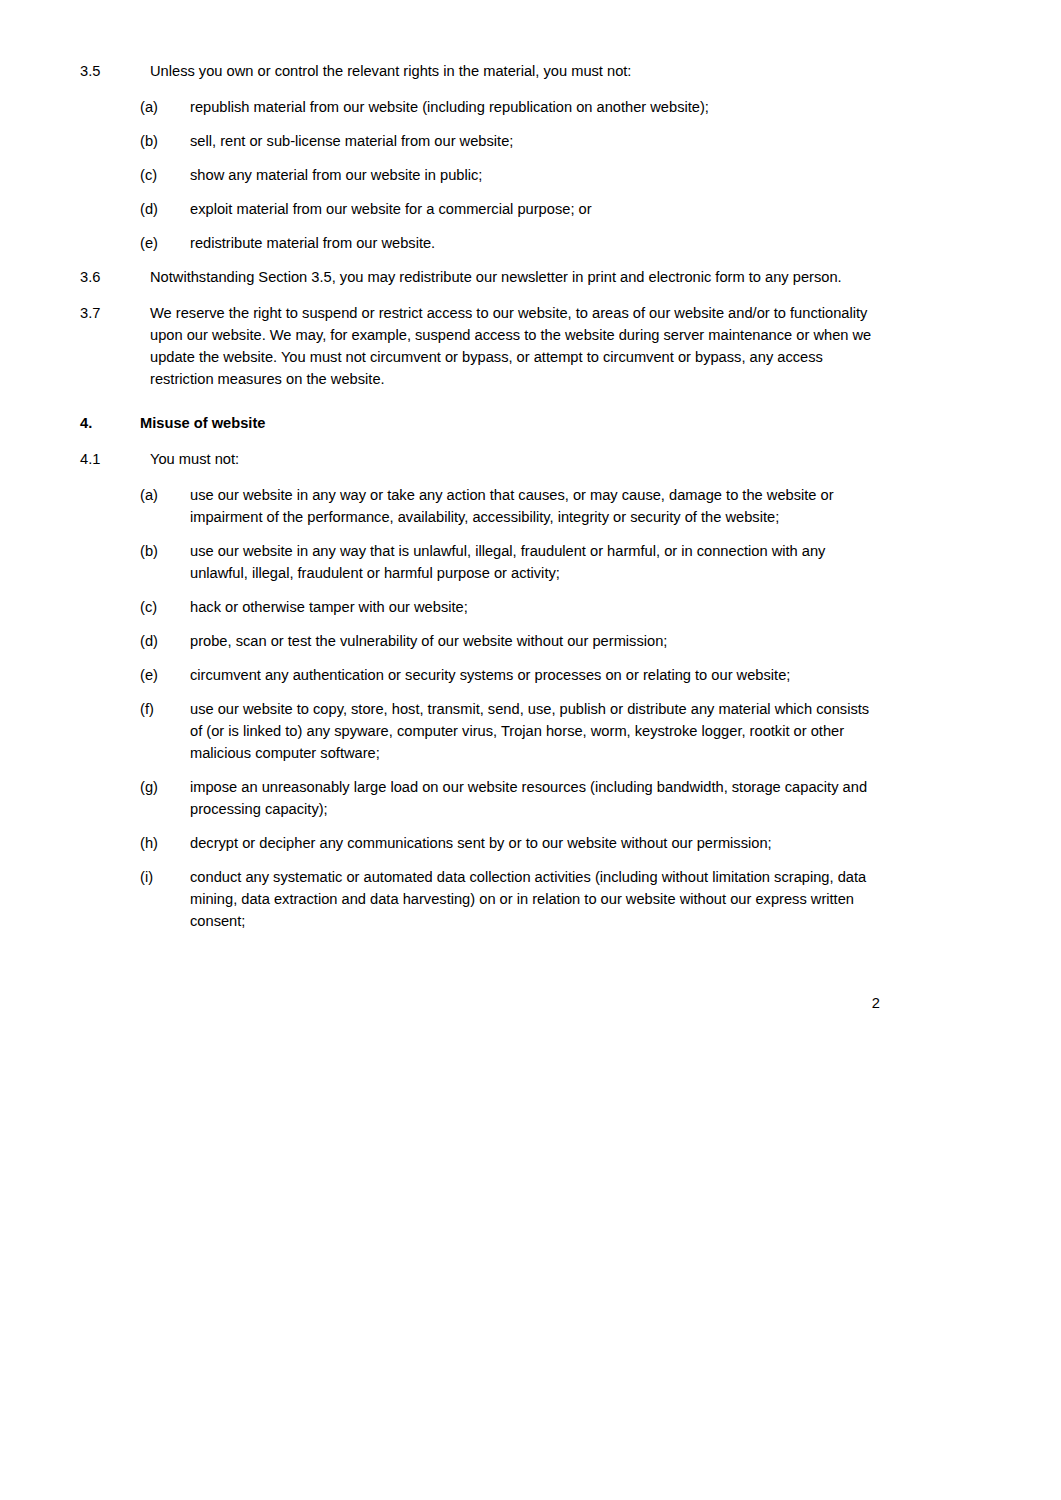3.5
Unless you own or control the relevant rights in the material, you must not:
(a)
republish material from our website (including republication on another website);
(b)
sell, rent or sub-license material from our website;
(c)
show any material from our website in public;
(d)
exploit material from our website for a commercial purpose; or
(e)
redistribute material from our website.
3.6
Notwithstanding Section 3.5, you may redistribute our newsletter in print and electronic form to any person.
3.7
We reserve the right to suspend or restrict access to our website, to areas of our website and/or to functionality upon our website. We may, for example, suspend access to the website during server maintenance or when we update the website. You must not circumvent or bypass, or attempt to circumvent or bypass, any access restriction measures on the website.
4. Misuse of website
4.1
You must not:
(a)
use our website in any way or take any action that causes, or may cause, damage to the website or impairment of the performance, availability, accessibility, integrity or security of the website;
(b)
use our website in any way that is unlawful, illegal, fraudulent or harmful, or in connection with any unlawful, illegal, fraudulent or harmful purpose or activity;
(c)
hack or otherwise tamper with our website;
(d)
probe, scan or test the vulnerability of our website without our permission;
(e)
circumvent any authentication or security systems or processes on or relating to our website;
(f)
use our website to copy, store, host, transmit, send, use, publish or distribute any material which consists of (or is linked to) any spyware, computer virus, Trojan horse, worm, keystroke logger, rootkit or other malicious computer software;
(g)
impose an unreasonably large load on our website resources (including bandwidth, storage capacity and processing capacity);
(h)
decrypt or decipher any communications sent by or to our website without our permission;
(i)
conduct any systematic or automated data collection activities (including without limitation scraping, data mining, data extraction and data harvesting) on or in relation to our website without our express written consent;
2